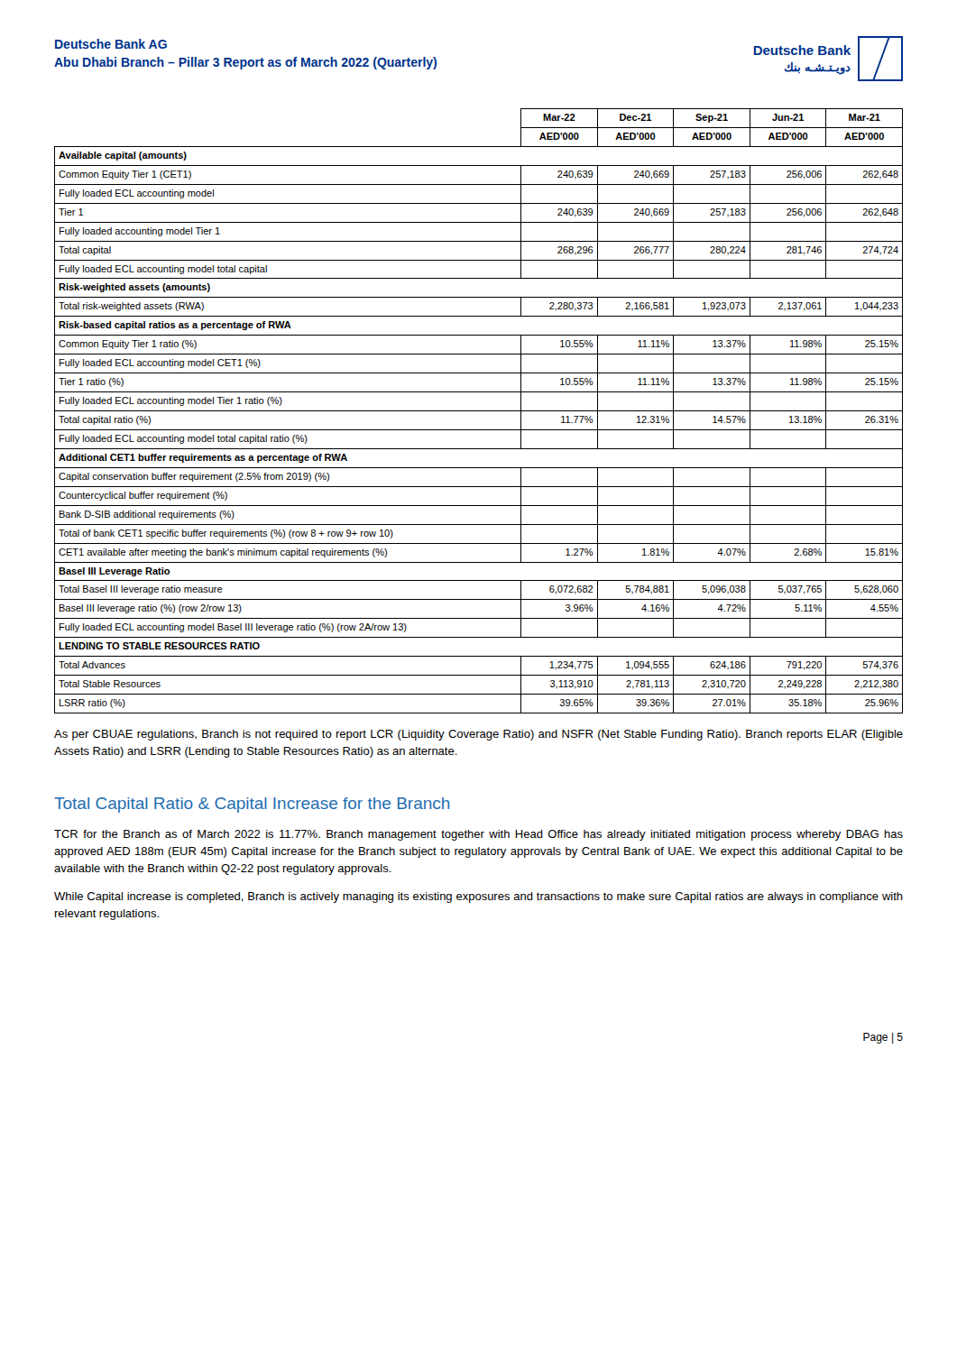Deutsche Bank AG
Abu Dhabi Branch – Pillar 3 Report as of March 2022 (Quarterly)
Deutsche Bank
دويـتـشـه بنك
| | Mar-22 | Dec-21 | Sep-21 | Jun-21 | Mar-21 |
| --- | --- | --- | --- | --- | --- |
| | AED'000 | AED'000 | AED'000 | AED'000 | AED'000 |
| Available capital (amounts) |
| Common Equity Tier 1 (CET1) | 240,639 | 240,669 | 257,183 | 256,006 | 262,648 |
| Fully loaded ECL accounting model | | | | | |
| Tier 1 | 240,639 | 240,669 | 257,183 | 256,006 | 262,648 |
| Fully loaded accounting model Tier 1 | | | | | |
| Total capital | 268,296 | 266,777 | 280,224 | 281,746 | 274,724 |
| Fully loaded ECL accounting model total capital | | | | | |
| Risk-weighted assets (amounts) |
| Total risk-weighted assets (RWA) | 2,280,373 | 2,166,581 | 1,923,073 | 2,137,061 | 1,044,233 |
| Risk-based capital ratios as a percentage of RWA |
| Common Equity Tier 1 ratio (%) | 10.55% | 11.11% | 13.37% | 11.98% | 25.15% |
| Fully loaded ECL accounting model CET1 (%) | | | | | |
| Tier 1 ratio (%) | 10.55% | 11.11% | 13.37% | 11.98% | 25.15% |
| Fully loaded ECL accounting model Tier 1 ratio (%) | | | | | |
| Total capital ratio (%) | 11.77% | 12.31% | 14.57% | 13.18% | 26.31% |
| Fully loaded ECL accounting model total capital ratio (%) | | | | | |
| Additional CET1 buffer requirements as a percentage of RWA |
| Capital conservation buffer requirement (2.5% from 2019) (%) | | | | | |
| Countercyclical buffer requirement (%) | | | | | |
| Bank D-SIB additional requirements (%) | | | | | |
| Total of bank CET1 specific buffer requirements (%) (row 8 + row 9+ row 10) | | | | | |
| CET1 available after meeting the bank's minimum capital requirements (%) | 1.27% | 1.81% | 4.07% | 2.68% | 15.81% |
| Basel III Leverage Ratio |
| Total Basel III leverage ratio measure | 6,072,682 | 5,784,881 | 5,096,038 | 5,037,765 | 5,628,060 |
| Basel III leverage ratio (%) (row 2/row 13) | 3.96% | 4.16% | 4.72% | 5.11% | 4.55% |
| Fully loaded ECL accounting model Basel III leverage ratio (%) (row 2A/row 13) | | | | | |
| LENDING TO STABLE RESOURCES RATIO |
| Total Advances | 1,234,775 | 1,094,555 | 624,186 | 791,220 | 574,376 |
| Total Stable Resources | 3,113,910 | 2,781,113 | 2,310,720 | 2,249,228 | 2,212,380 |
| LSRR ratio (%) | 39.65% | 39.36% | 27.01% | 35.18% | 25.96% |
As per CBUAE regulations, Branch is not required to report LCR (Liquidity Coverage Ratio) and NSFR (Net Stable Funding Ratio). Branch reports ELAR (Eligible Assets Ratio) and LSRR (Lending to Stable Resources Ratio) as an alternate.
Total Capital Ratio & Capital Increase for the Branch
TCR for the Branch as of March 2022 is 11.77%. Branch management together with Head Office has already initiated mitigation process whereby DBAG has approved AED 188m (EUR 45m) Capital increase for the Branch subject to regulatory approvals by Central Bank of UAE. We expect this additional Capital to be available with the Branch within Q2-22 post regulatory approvals.
While Capital increase is completed, Branch is actively managing its existing exposures and transactions to make sure Capital ratios are always in compliance with relevant regulations.
Page | 5